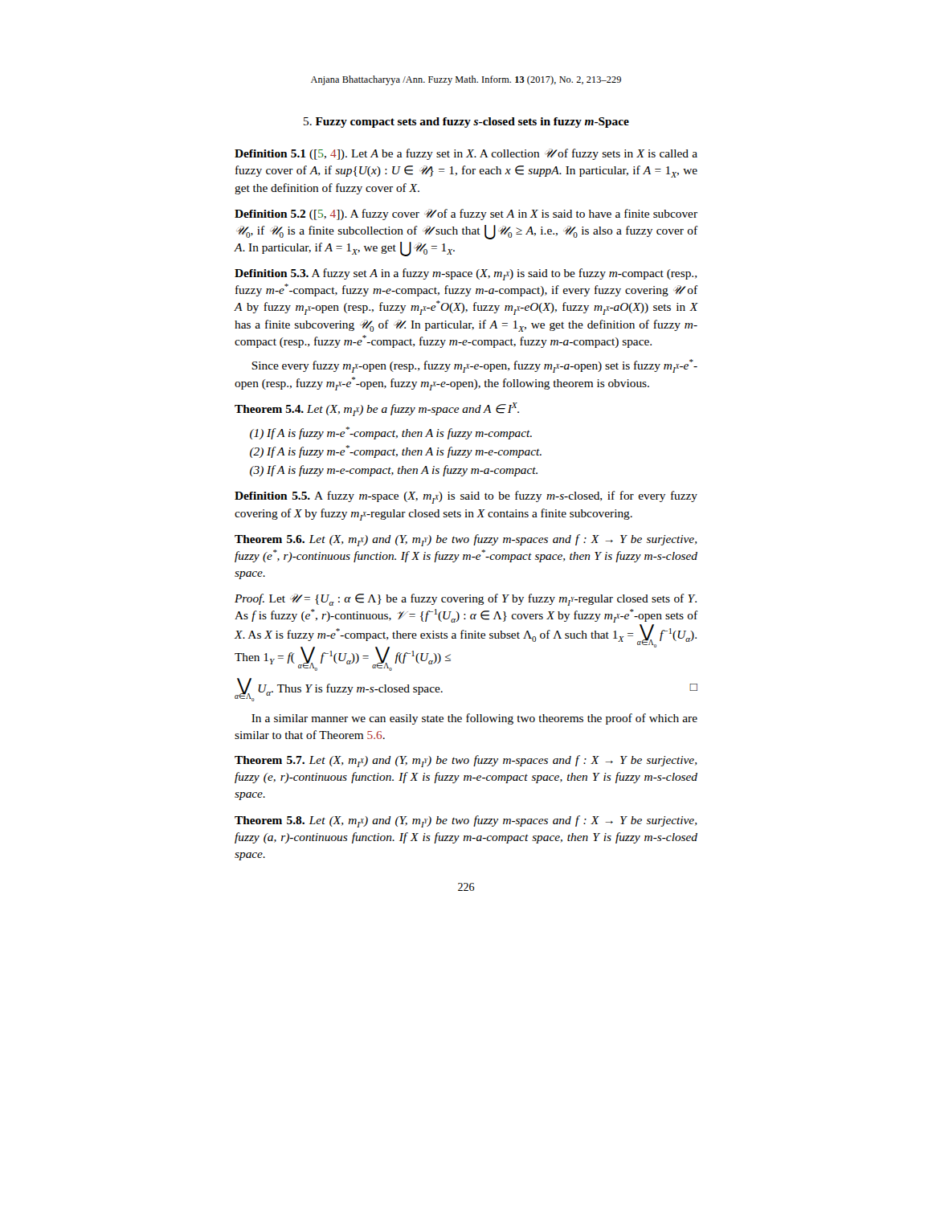Anjana Bhattacharyya /Ann. Fuzzy Math. Inform. 13 (2017), No. 2, 213–229
5. Fuzzy compact sets and fuzzy s-closed sets in fuzzy m-Space
Definition 5.1 ([5, 4]). Let A be a fuzzy set in X. A collection 𝒰 of fuzzy sets in X is called a fuzzy cover of A, if sup{U(x) : U ∈ 𝒰} = 1, for each x ∈ suppA. In particular, if A = 1X, we get the definition of fuzzy cover of X.
Definition 5.2 ([5, 4]). A fuzzy cover 𝒰 of a fuzzy set A in X is said to have a finite subcover 𝒰0, if 𝒰0 is a finite subcollection of 𝒰 such that ⋃𝒰0 ≥ A, i.e., 𝒰0 is also a fuzzy cover of A. In particular, if A = 1X, we get ⋃𝒰0 = 1X.
Definition 5.3. A fuzzy set A in a fuzzy m-space (X, mIX) is said to be fuzzy m-compact (resp., fuzzy m-e*-compact, fuzzy m-e-compact, fuzzy m-a-compact), if every fuzzy covering 𝒰 of A by fuzzy mIX-open (resp., fuzzy mIX-e*O(X), fuzzy mIX-eO(X), fuzzy mIX-aO(X)) sets in X has a finite subcovering 𝒰0 of 𝒰. In particular, if A = 1X, we get the definition of fuzzy m-compact (resp., fuzzy m-e*-compact, fuzzy m-e-compact, fuzzy m-a-compact) space.
Since every fuzzy mIX-open (resp., fuzzy mIX-e-open, fuzzy mIX-a-open) set is fuzzy mIX-e*-open (resp., fuzzy mIX-e*-open, fuzzy mIX-e-open), the following theorem is obvious.
Theorem 5.4. Let (X, mIX) be a fuzzy m-space and A ∈ IX.
(1) If A is fuzzy m-e*-compact, then A is fuzzy m-compact.
(2) If A is fuzzy m-e*-compact, then A is fuzzy m-e-compact.
(3) If A is fuzzy m-e-compact, then A is fuzzy m-a-compact.
Definition 5.5. A fuzzy m-space (X, mIX) is said to be fuzzy m-s-closed, if for every fuzzy covering of X by fuzzy mIX-regular closed sets in X contains a finite subcovering.
Theorem 5.6. Let (X, mIX) and (Y, mIY) be two fuzzy m-spaces and f : X → Y be surjective, fuzzy (e*, r)-continuous function. If X is fuzzy m-e*-compact space, then Y is fuzzy m-s-closed space.
Proof. Let 𝒰 = {Uα : α ∈ Λ} be a fuzzy covering of Y by fuzzy mIY-regular closed sets of Y. As f is fuzzy (e*, r)-continuous, 𝒱 = {f−1(Uα) : α ∈ Λ} covers X by fuzzy mIX-e*-open sets of X. As X is fuzzy m-e*-compact, there exists a finite subset Λ0 of Λ such that 1X = ⋁α∈Λ0 f−1(Uα). Then 1Y = f( ⋁α∈Λ0 f−1(Uα)) = ⋁α∈Λ0 f(f−1(Uα)) ≤
⋁α∈Λ0 Uα. Thus Y is fuzzy m-s-closed space. □
In a similar manner we can easily state the following two theorems the proof of which are similar to that of Theorem 5.6.
Theorem 5.7. Let (X, mIX) and (Y, mIY) be two fuzzy m-spaces and f : X → Y be surjective, fuzzy (e, r)-continuous function. If X is fuzzy m-e-compact space, then Y is fuzzy m-s-closed space.
Theorem 5.8. Let (X, mIX) and (Y, mIY) be two fuzzy m-spaces and f : X → Y be surjective, fuzzy (a, r)-continuous function. If X is fuzzy m-a-compact space, then Y is fuzzy m-s-closed space.
226